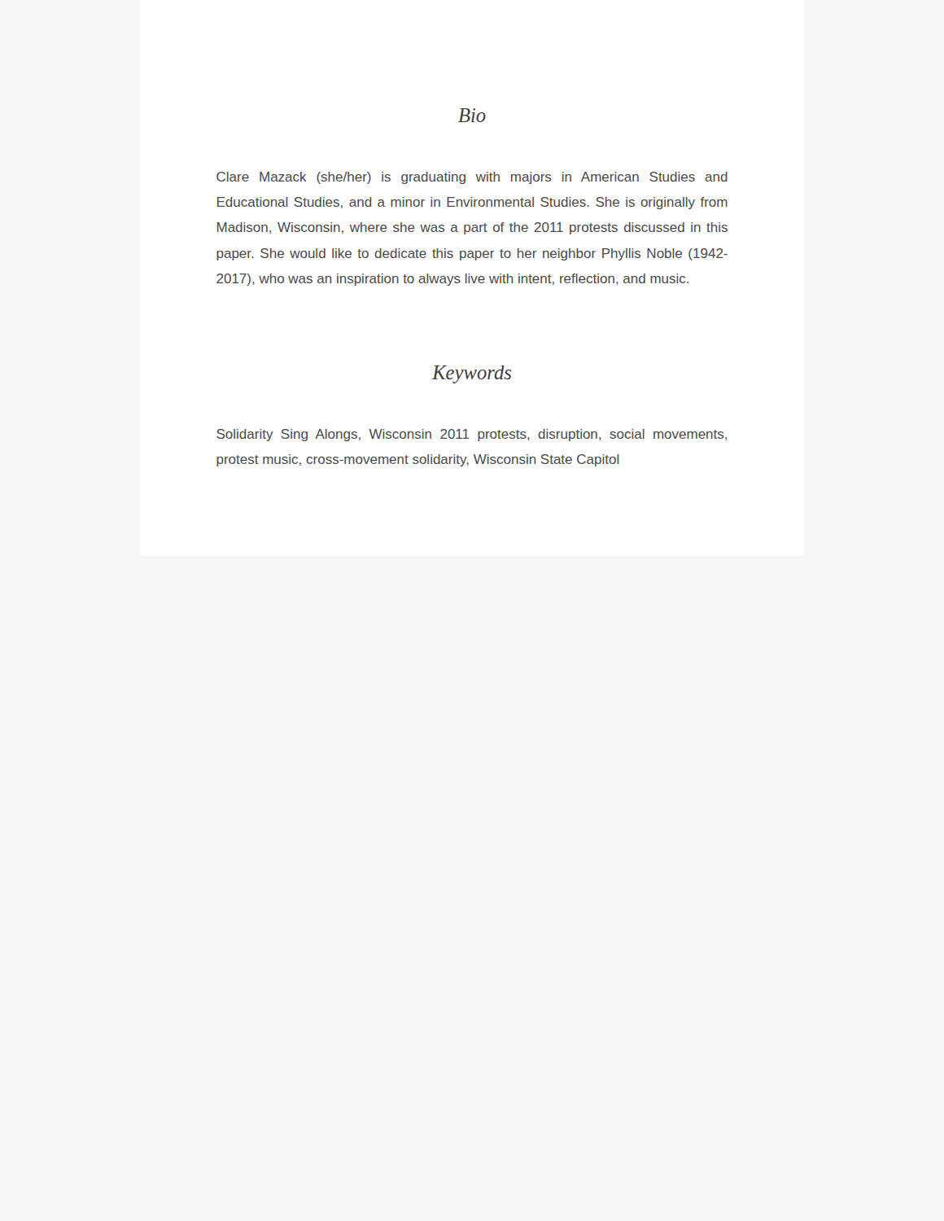Bio
Clare Mazack (she/her) is graduating with majors in American Studies and Educational Studies, and a minor in Environmental Studies. She is originally from Madison, Wisconsin, where she was a part of the 2011 protests discussed in this paper. She would like to dedicate this paper to her neighbor Phyllis Noble (1942-2017), who was an inspiration to always live with intent, reflection, and music.
Keywords
Solidarity Sing Alongs, Wisconsin 2011 protests, disruption, social movements, protest music, cross-movement solidarity, Wisconsin State Capitol